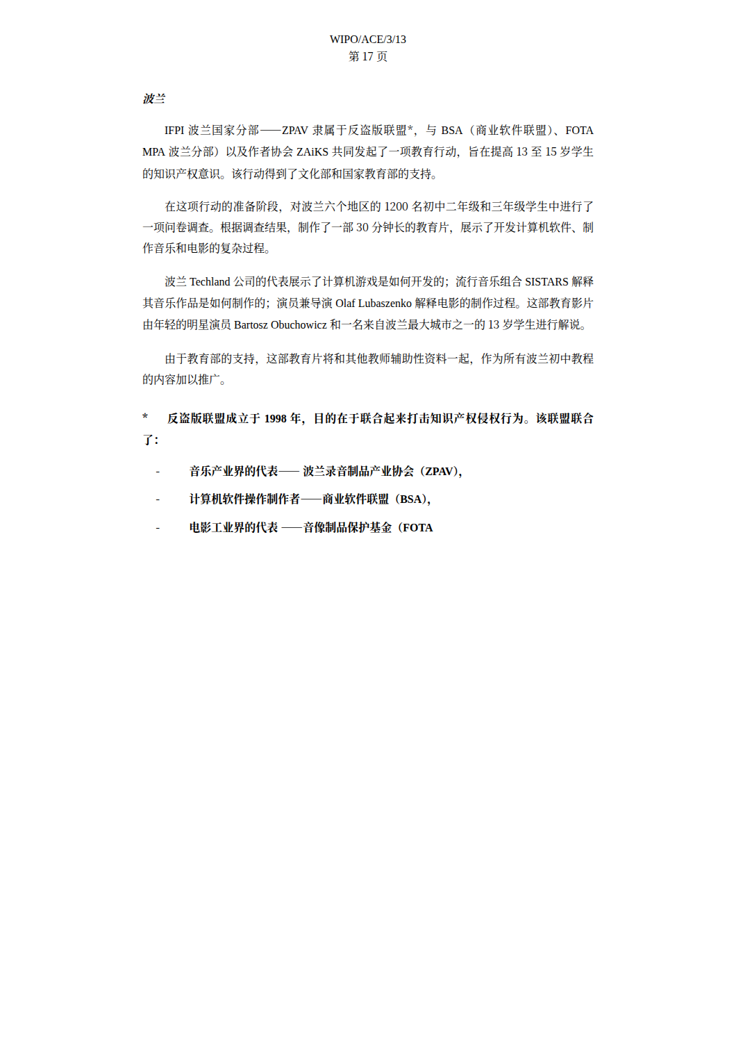WIPO/ACE/3/13
第 17 页
波兰
IFPI 波兰国家分部——ZPAV 隶属于反盗版联盟*，与 BSA（商业软件联盟）、FOTA　MPA 波兰分部）以及作者协会 ZAiKS 共同发起了一项教育行动，旨在提高 13 至 15 岁学生的知识产权意识。该行动得到了文化部和国家教育部的支持。
在这项行动的准备阶段，对波兰六个地区的 1200 名初中二年级和三年级学生中进行了一项问卷调查。根据调查结果，制作了一部 30 分钟长的教育片，展示了开发计算机软件、制作音乐和电影的复杂过程。
波兰 Techland 公司的代表展示了计算机游戏是如何开发的；流行音乐组合 SISTARS 解释其音乐作品是如何制作的；演员兼导演 Olaf Lubaszenko 解释电影的制作过程。这部教育影片由年轻的明星演员 Bartosz Obuchowicz 和一名来自波兰最大城市之一的 13 岁学生进行解说。
由于教育部的支持，这部教育片将和其他教师辅助性资料一起，作为所有波兰初中教程的内容加以推广。
*反盗版联盟成立于 1998 年，目的在于联合起来打击知识产权侵权行为。该联盟联合了：
音乐产业界的代表—— 波兰录音制品产业协会（ZPAV），
计算机软件操作制作者——商业软件联盟（BSA），
电影工业界的代表 ——音像制品保护基金（FOTA